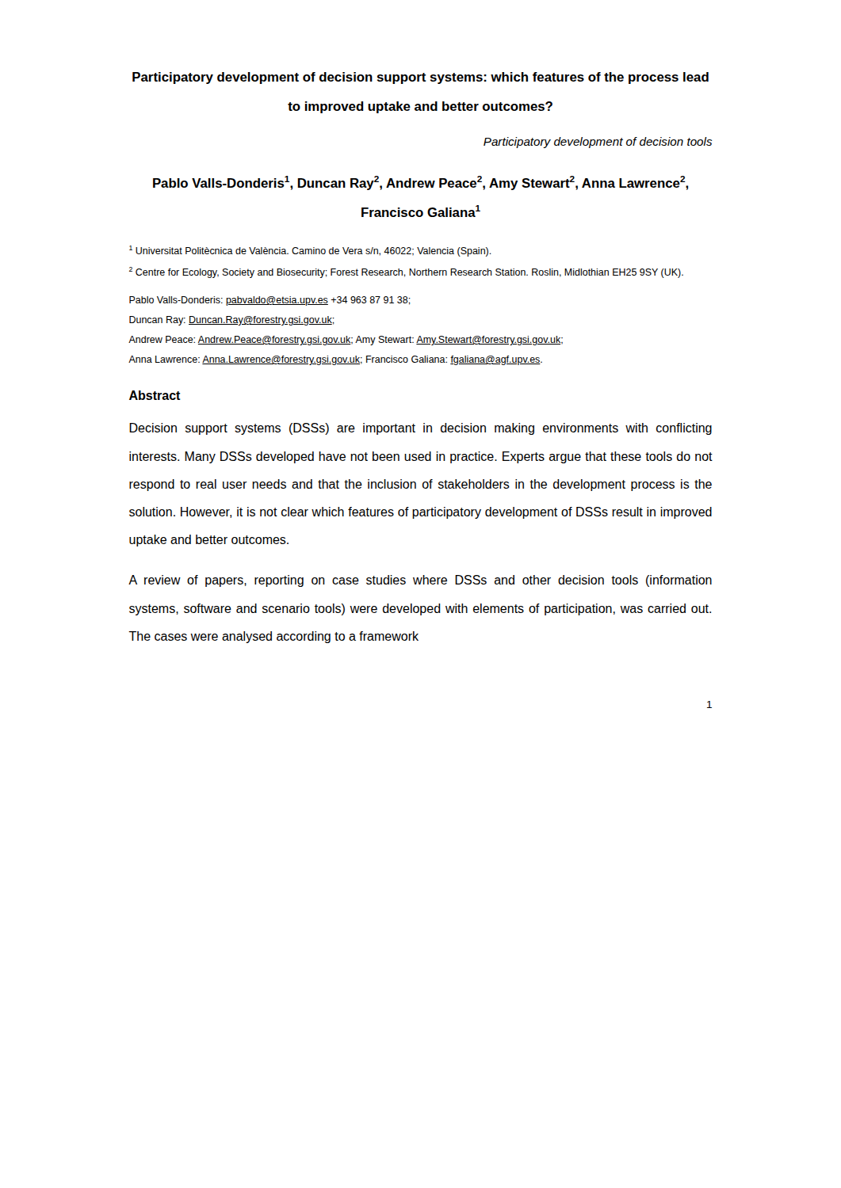Participatory development of decision support systems: which features of the process lead to improved uptake and better outcomes?
Participatory development of decision tools
Pablo Valls-Donderis1, Duncan Ray2, Andrew Peace2, Amy Stewart2, Anna Lawrence2, Francisco Galiana1
1 Universitat Politècnica de València. Camino de Vera s/n, 46022; Valencia (Spain).
2 Centre for Ecology, Society and Biosecurity; Forest Research, Northern Research Station. Roslin, Midlothian EH25 9SY (UK).
Pablo Valls-Donderis: pabvaldo@etsia.upv.es +34 963 87 91 38;
Duncan Ray: Duncan.Ray@forestry.gsi.gov.uk;
Andrew Peace: Andrew.Peace@forestry.gsi.gov.uk; Amy Stewart: Amy.Stewart@forestry.gsi.gov.uk;
Anna Lawrence: Anna.Lawrence@forestry.gsi.gov.uk; Francisco Galiana: fgaliana@agf.upv.es.
Abstract
Decision support systems (DSSs) are important in decision making environments with conflicting interests. Many DSSs developed have not been used in practice. Experts argue that these tools do not respond to real user needs and that the inclusion of stakeholders in the development process is the solution. However, it is not clear which features of participatory development of DSSs result in improved uptake and better outcomes.
A review of papers, reporting on case studies where DSSs and other decision tools (information systems, software and scenario tools) were developed with elements of participation, was carried out. The cases were analysed according to a framework
1